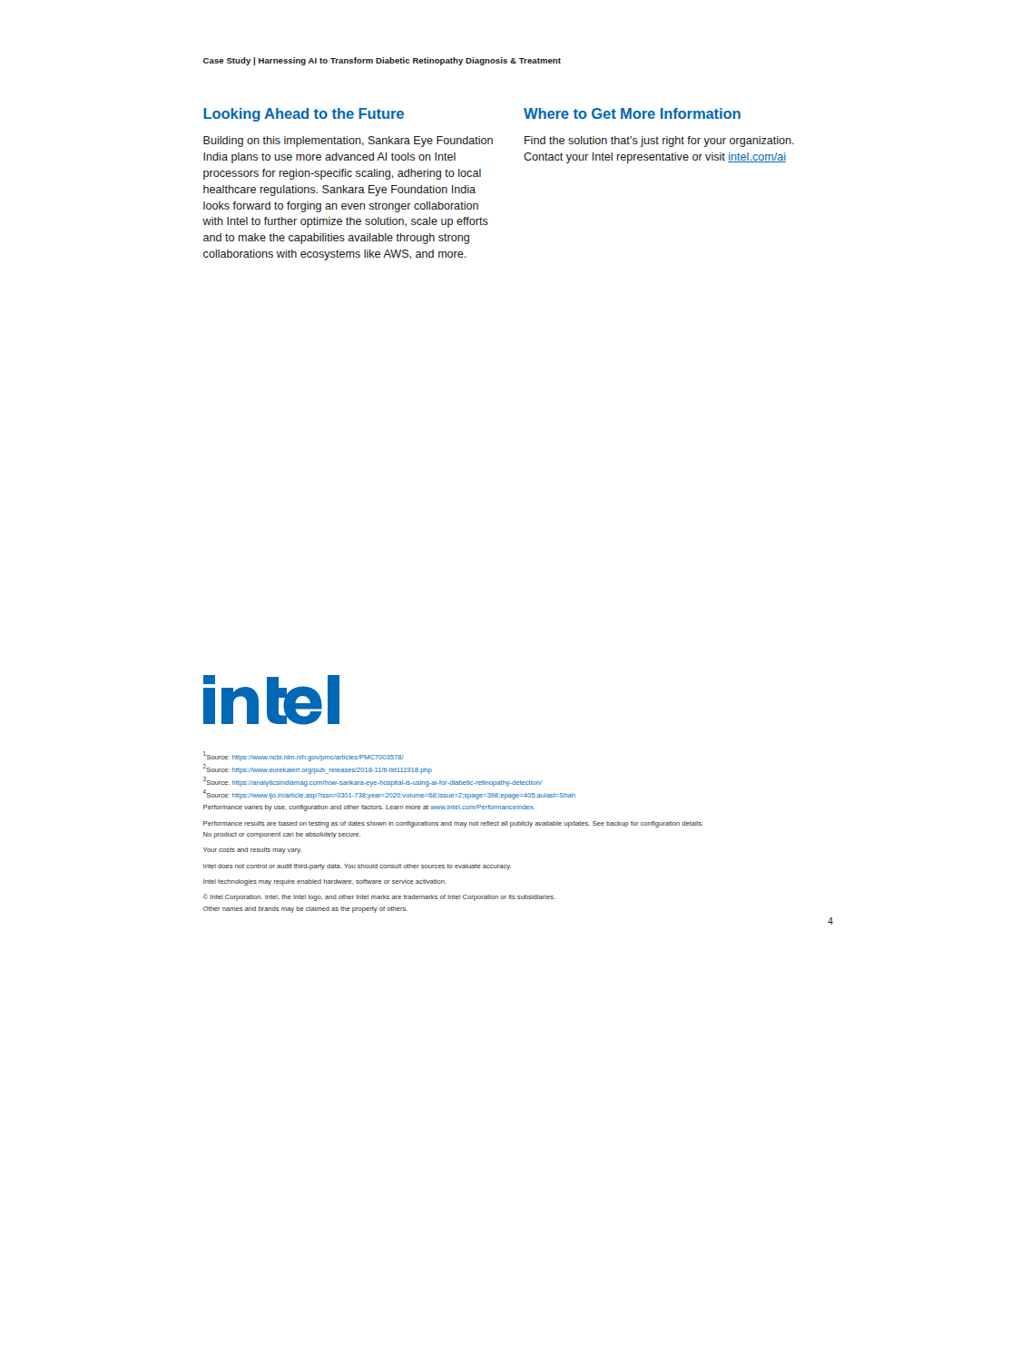Case Study | Harnessing AI to Transform Diabetic Retinopathy Diagnosis & Treatment
Looking Ahead to the Future
Building on this implementation, Sankara Eye Foundation India plans to use more advanced AI tools on Intel processors for region-specific scaling, adhering to local healthcare regulations. Sankara Eye Foundation India looks forward to forging an even stronger collaboration with Intel to further optimize the solution, scale up efforts and to make the capabilities available through strong collaborations with ecosystems like AWS, and more.
Where to Get More Information
Find the solution that’s just right for your organization. Contact your Intel representative or visit intel.com/ai
1Source: https://www.ncbi.nlm.nih.gov/pmc/articles/PMC7003578/
2Source: https://www.eurekalert.org/pub_releases/2018-11/tl-tld111918.php
3Source: https://analyticsindiamag.com/how-sankara-eye-hospital-is-using-ai-for-diabetic-retinopathy-detection/
4Source: https://www.ijo.in/article.asp?issn=0301-738;year=2020;volume=68;issue=2;spage=398;epage=405;aulast=Shah
Performance varies by use, configuration and other factors. Learn more at www.Intel.com/PerformanceIndex.
Performance results are based on testing as of dates shown in configurations and may not reflect all publicly available updates. See backup for configuration details.
No product or component can be absolutely secure.
Your costs and results may vary.
Intel does not control or audit third-party data. You should consult other sources to evaluate accuracy.
Intel technologies may require enabled hardware, software or service activation.
© Intel Corporation. Intel, the Intel logo, and other Intel marks are trademarks of Intel Corporation or its subsidiaries.
Other names and brands may be claimed as the property of others.
4